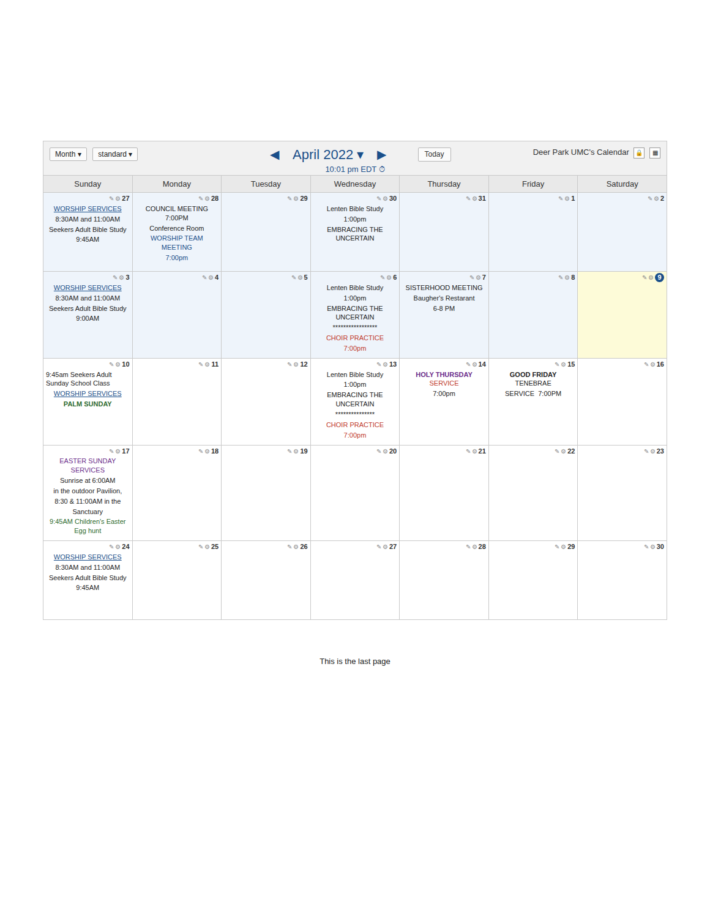Month ▾ standard ▾
◀ April 2022 ▾ ▶ Today
10:01 pm EDT ⏱
Deer Park UMC's Calendar 🔒 ▦
| Sunday | Monday | Tuesday | Wednesday | Thursday | Friday | Saturday |
| --- | --- | --- | --- | --- | --- | --- |
| ✎ ⚙ 27 WORSHIP SERVICES 8:30AM and 11:00AM Seekers Adult Bible Study 9:45AM | ✎ ⚙ 28 COUNCIL MEETING 7:00PM Conference Room WORSHIP TEAM MEETING 7:00pm | ✎ ⚙ 29 | ✎ ⚙ 30 Lenten Bible Study 1:00pm EMBRACING THE UNCERTAIN | ✎ ⚙ 31 | ✎ ⚙ 1 | ✎ ⚙ 2 |
| ✎ ⚙ 3 WORSHIP SERVICES 8:30AM and 11:00AM Seekers Adult Bible Study 9:00AM | ✎ ⚙ 4 | ✎ ⚙ 5 | ✎ ⚙ 6 Lenten Bible Study 1:00pm EMBRACING THE UNCERTAIN ***************** CHOIR PRACTICE 7:00pm | ✎ ⚙ 7 SISTERHOOD MEETING Baugher's Restarant 6-8 PM | ✎ ⚙ 8 | ✎ ⚙ 9 |
| ✎ ⚙ 10 9:45am Seekers Adult Sunday School Class WORSHIP SERVICES PALM SUNDAY | ✎ ⚙ 11 | ✎ ⚙ 12 | ✎ ⚙ 13 Lenten Bible Study 1:00pm EMBRACING THE UNCERTAIN *************** CHOIR PRACTICE 7:00pm | ✎ ⚙ 14 HOLY THURSDAY SERVICE 7:00pm | ✎ ⚙ 15 GOOD FRIDAY TENEBRAE SERVICE 7:00PM | ✎ ⚙ 16 |
| ✎ ⚙ 17 EASTER SUNDAY SERVICES Sunrise at 6:00AM in the outdoor Pavilion, 8:30 & 11:00AM in the Sanctuary 9:45AM Children's Easter Egg hunt | ✎ ⚙ 18 | ✎ ⚙ 19 | ✎ ⚙ 20 | ✎ ⚙ 21 | ✎ ⚙ 22 | ✎ ⚙ 23 |
| ✎ ⚙ 24 WORSHIP SERVICES 8:30AM and 11:00AM Seekers Adult Bible Study 9:45AM | ✎ ⚙ 25 | ✎ ⚙ 26 | ✎ ⚙ 27 | ✎ ⚙ 28 | ✎ ⚙ 29 | ✎ ⚙ 30 |
This is the last page